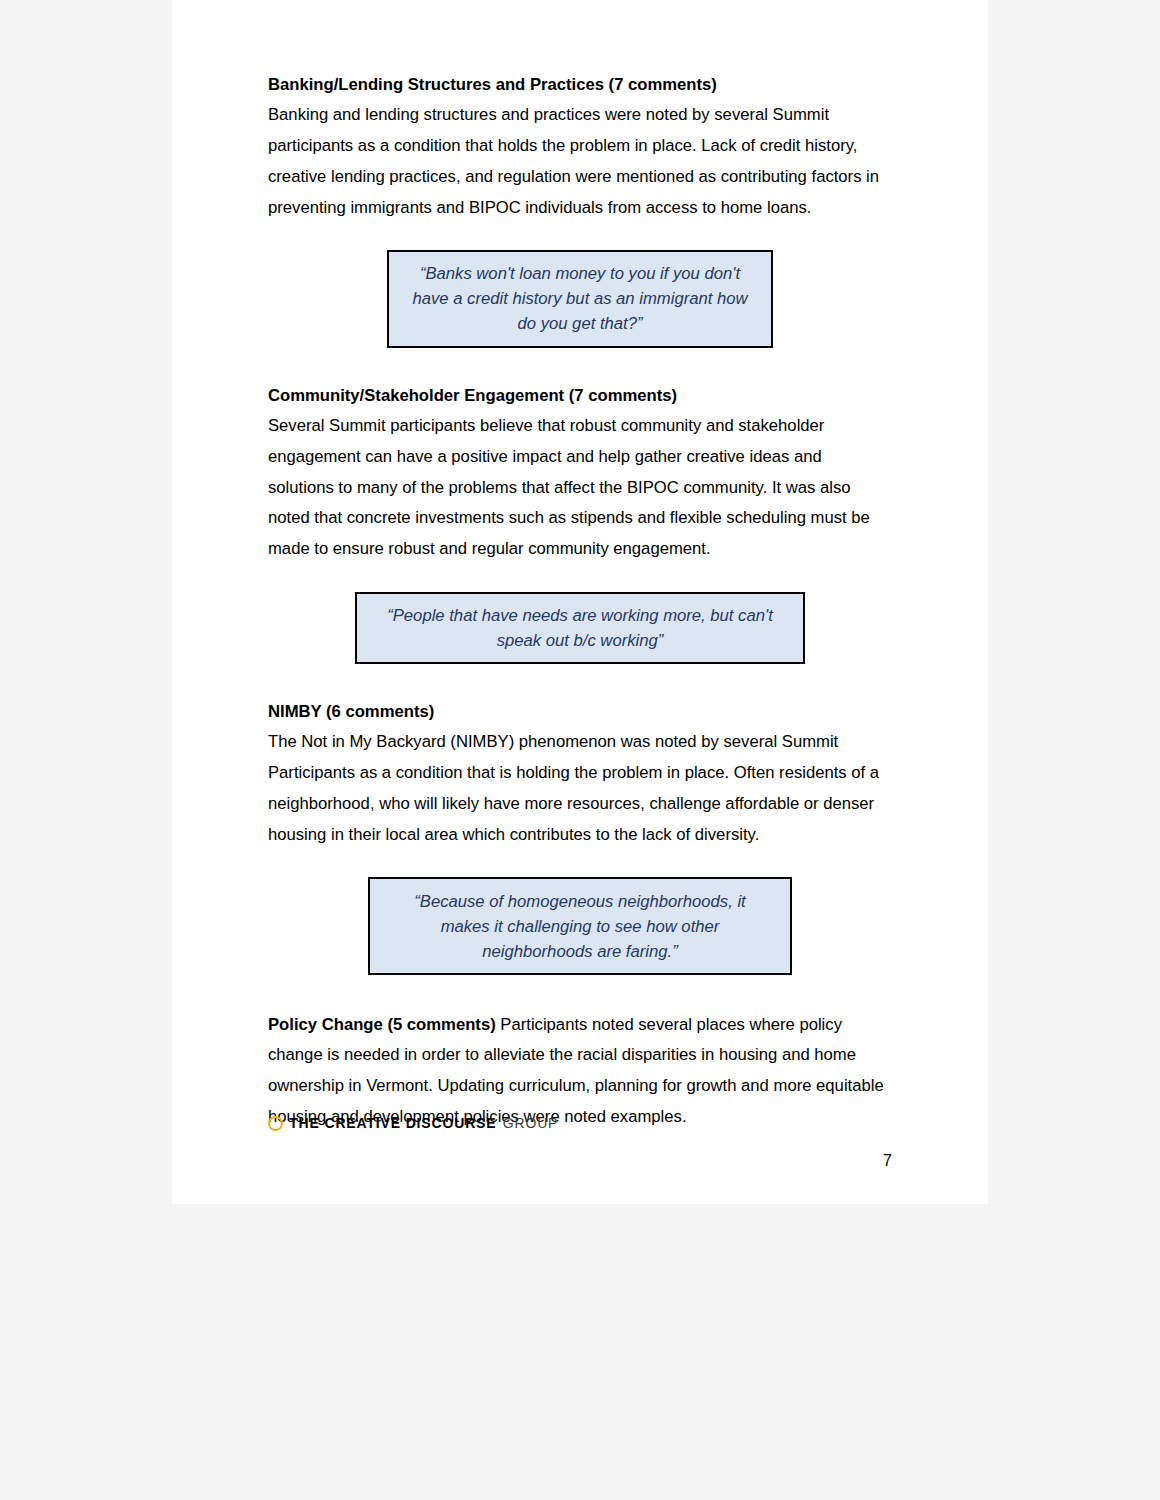Banking/Lending Structures and Practices (7 comments)
Banking and lending structures and practices were noted by several Summit participants as a condition that holds the problem in place. Lack of credit history, creative lending practices, and regulation were mentioned as contributing factors in preventing immigrants and BIPOC individuals from access to home loans.
“Banks won't loan money to you if you don't have a credit history but as an immigrant how do you get that?”
Community/Stakeholder Engagement (7 comments)
Several Summit participants believe that robust community and stakeholder engagement can have a positive impact and help gather creative ideas and solutions to many of the problems that affect the BIPOC community. It was also noted that concrete investments such as stipends and flexible scheduling must be made to ensure robust and regular community engagement.
“People that have needs are working more, but can't speak out b/c working”
NIMBY (6 comments)
The Not in My Backyard (NIMBY) phenomenon was noted by several Summit Participants as a condition that is holding the problem in place. Often residents of a neighborhood, who will likely have more resources, challenge affordable or denser housing in their local area which contributes to the lack of diversity.
“Because of homogeneous neighborhoods, it makes it challenging to see how other neighborhoods are faring.”
Policy Change (5 comments) Participants noted several places where policy change is needed in order to alleviate the racial disparities in housing and home ownership in Vermont. Updating curriculum, planning for growth and more equitable housing and development policies were noted examples.
THE CREATIVE DISCOURSE GROUP
7